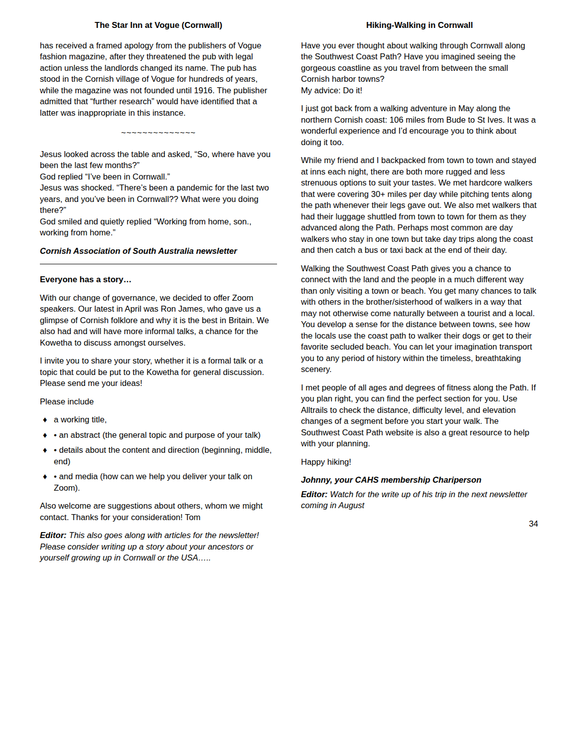The Star Inn at Vogue (Cornwall)
has received a framed apology from the publishers of Vogue fashion magazine, after they threatened the pub with legal action unless the landlords changed its name. The pub has stood in the Cornish village of Vogue for hundreds of years, while the magazine was not founded until 1916. The publisher admitted that “further research” would have identified that a latter was inappropriate in this instance.
~~~~~~~~~~~~~~
Jesus looked across the table and asked, “So, where have you been the last few months?”
God replied “I’ve been in Cornwall.”
Jesus was shocked. “There’s been a pandemic for the last two years, and you’ve been in Cornwall?? What were you doing there?”
God smiled and quietly replied “Working from home, son., working from home.”
Cornish Association of South Australia newsletter
Everyone has a story…
With our change of governance, we decided to offer Zoom speakers. Our latest in April was Ron James, who gave us a glimpse of Cornish folklore and why it is the best in Britain. We also had and will have more informal talks, a chance for the Kowetha to discuss amongst ourselves.
I invite you to share your story, whether it is a formal talk or a topic that could be put to the Kowetha for general discussion. Please send me your ideas!
Please include
a working title,
• an abstract (the general topic and purpose of your talk)
• details about the content and direction (beginning, middle, end)
• and media (how can we help you deliver your talk on Zoom).
Also welcome are suggestions about others, whom we might contact. Thanks for your consideration! Tom
Editor: This also goes along with articles for the newsletter! Please consider writing up a story about your ancestors or yourself growing up in Cornwall or the USA…..
Hiking-Walking in Cornwall
Have you ever thought about walking through Cornwall along the Southwest Coast Path? Have you imagined seeing the gorgeous coastline as you travel from between the small Cornish harbor towns?
My advice: Do it!
I just got back from a walking adventure in May along the northern Cornish coast: 106 miles from Bude to St Ives. It was a wonderful experience and I’d encourage you to think about doing it too.
While my friend and I backpacked from town to town and stayed at inns each night, there are both more rugged and less strenuous options to suit your tastes. We met hardcore walkers that were covering 30+ miles per day while pitching tents along the path whenever their legs gave out. We also met walkers that had their luggage shuttled from town to town for them as they advanced along the Path. Perhaps most common are day walkers who stay in one town but take day trips along the coast and then catch a bus or taxi back at the end of their day.
Walking the Southwest Coast Path gives you a chance to connect with the land and the people in a much different way than only visiting a town or beach. You get many chances to talk with others in the brother/sisterhood of walkers in a way that may not otherwise come naturally between a tourist and a local. You develop a sense for the distance between towns, see how the locals use the coast path to walker their dogs or get to their favorite secluded beach. You can let your imagination transport you to any period of history within the timeless, breathtaking scenery.
I met people of all ages and degrees of fitness along the Path. If you plan right, you can find the perfect section for you. Use Alltrails to check the distance, difficulty level, and elevation changes of a segment before you start your walk. The Southwest Coast Path website is also a great resource to help with your planning.
Happy hiking!
Johnny, your CAHS membership Chariperson
Editor: Watch for the write up of his trip in the next newsletter coming in August
34